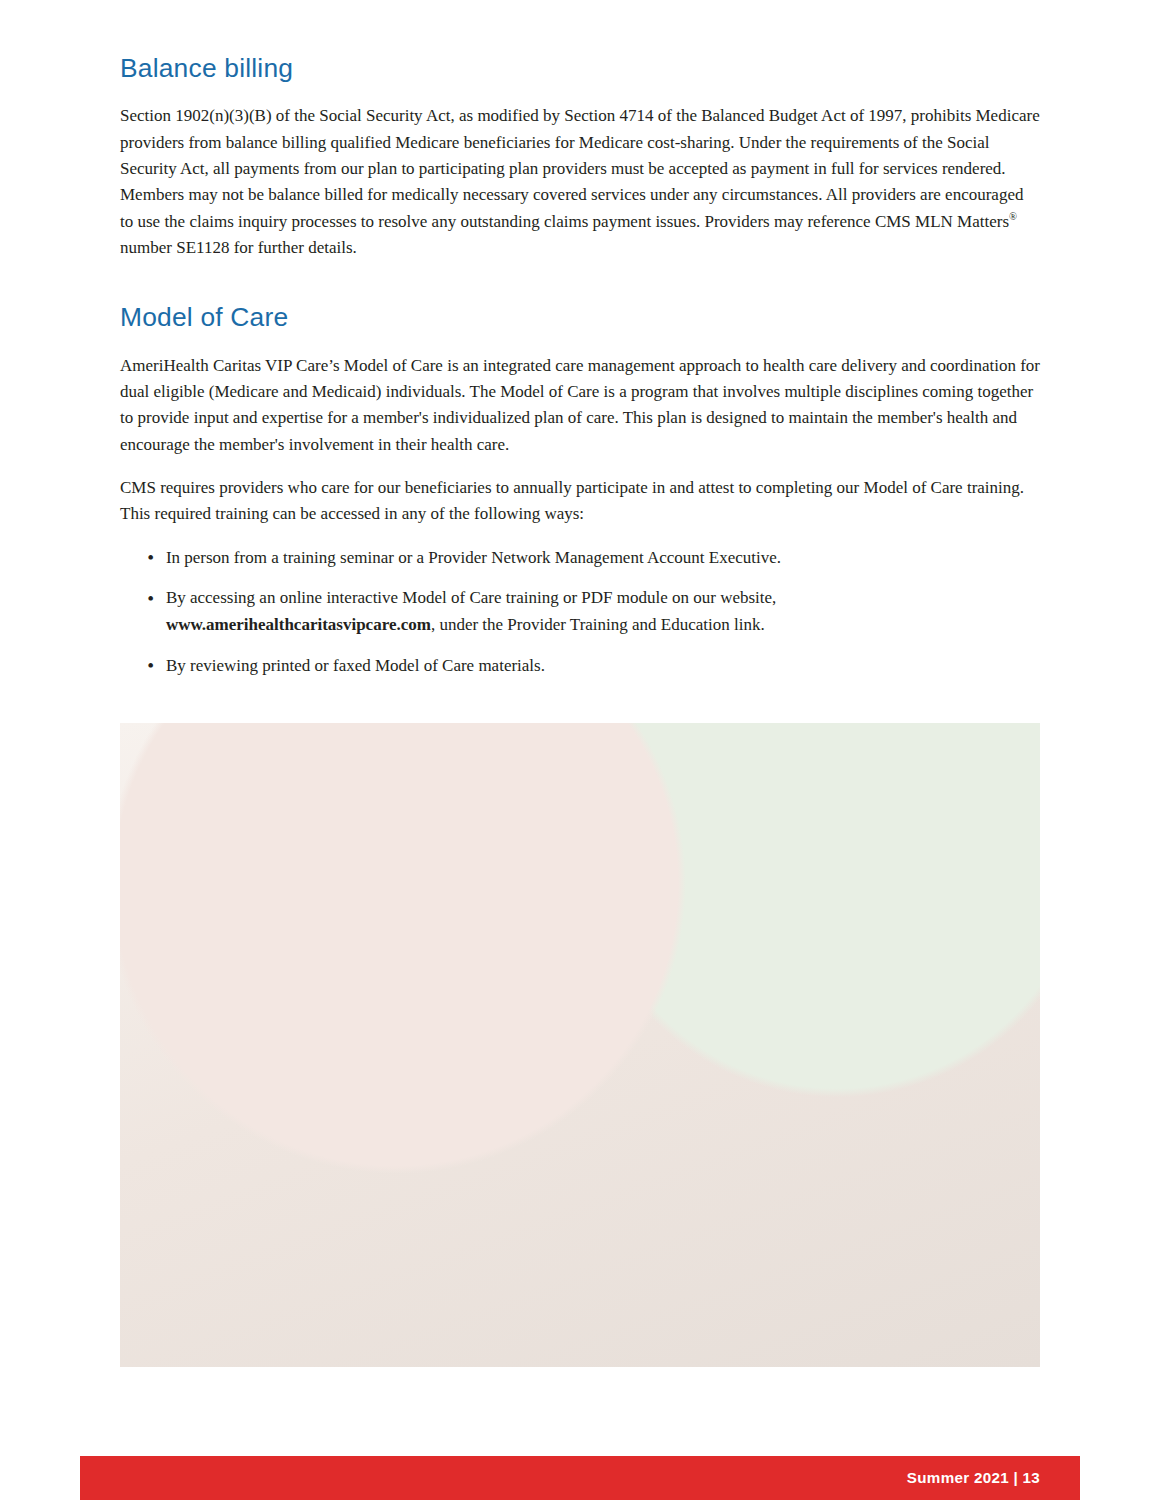Balance billing
Section 1902(n)(3)(B) of the Social Security Act, as modified by Section 4714 of the Balanced Budget Act of 1997, prohibits Medicare providers from balance billing qualified Medicare beneficiaries for Medicare cost-sharing. Under the requirements of the Social Security Act, all payments from our plan to participating plan providers must be accepted as payment in full for services rendered. Members may not be balance billed for medically necessary covered services under any circumstances. All providers are encouraged to use the claims inquiry processes to resolve any outstanding claims payment issues. Providers may reference CMS MLN Matters® number SE1128 for further details.
Model of Care
AmeriHealth Caritas VIP Care’s Model of Care is an integrated care management approach to health care delivery and coordination for dual eligible (Medicare and Medicaid) individuals. The Model of Care is a program that involves multiple disciplines coming together to provide input and expertise for a member's individualized plan of care. This plan is designed to maintain the member's health and encourage the member's involvement in their health care.
CMS requires providers who care for our beneficiaries to annually participate in and attest to completing our Model of Care training. This required training can be accessed in any of the following ways:
In person from a training seminar or a Provider Network Management Account Executive.
By accessing an online interactive Model of Care training or PDF module on our website, www.amerihealthcaritasvipcare.com, under the Provider Training and Education link.
By reviewing printed or faxed Model of Care materials.
Summer 2021 | 13